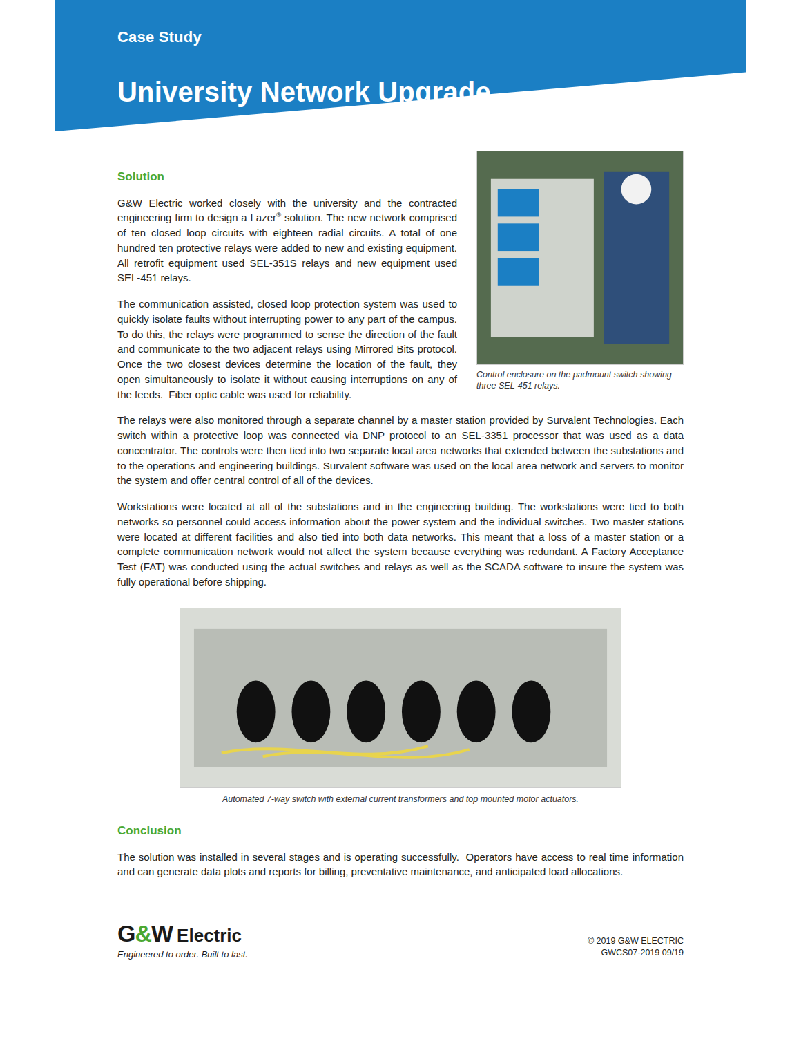Case Study
University Network Upgrade
Solution
G&W Electric worked closely with the university and the contracted engineering firm to design a Lazer® solution. The new network comprised of ten closed loop circuits with eighteen radial circuits. A total of one hundred ten protective relays were added to new and existing equipment. All retrofit equipment used SEL-351S relays and new equipment used SEL-451 relays.
The communication assisted, closed loop protection system was used to quickly isolate faults without interrupting power to any part of the campus. To do this, the relays were programmed to sense the direction of the fault and communicate to the two adjacent relays using Mirrored Bits protocol. Once the two closest devices determine the location of the fault, they open simultaneously to isolate it without causing interruptions on any of the feeds. Fiber optic cable was used for reliability.
Control enclosure on the padmount switch showing three SEL-451 relays.
The relays were also monitored through a separate channel by a master station provided by Survalent Technologies. Each switch within a protective loop was connected via DNP protocol to an SEL-3351 processor that was used as a data concentrator. The controls were then tied into two separate local area networks that extended between the substations and to the operations and engineering buildings. Survalent software was used on the local area network and servers to monitor the system and offer central control of all of the devices.
Workstations were located at all of the substations and in the engineering building. The workstations were tied to both networks so personnel could access information about the power system and the individual switches. Two master stations were located at different facilities and also tied into both data networks. This meant that a loss of a master station or a complete communication network would not affect the system because everything was redundant. A Factory Acceptance Test (FAT) was conducted using the actual switches and relays as well as the SCADA software to insure the system was fully operational before shipping.
Automated 7-way switch with external current transformers and top mounted motor actuators.
Conclusion
The solution was installed in several stages and is operating successfully. Operators have access to real time information and can generate data plots and reports for billing, preventative maintenance, and anticipated load allocations.
G&W Electric
Engineered to order. Built to last.
© 2019 G&W ELECTRIC
GWCS07-2019 09/19